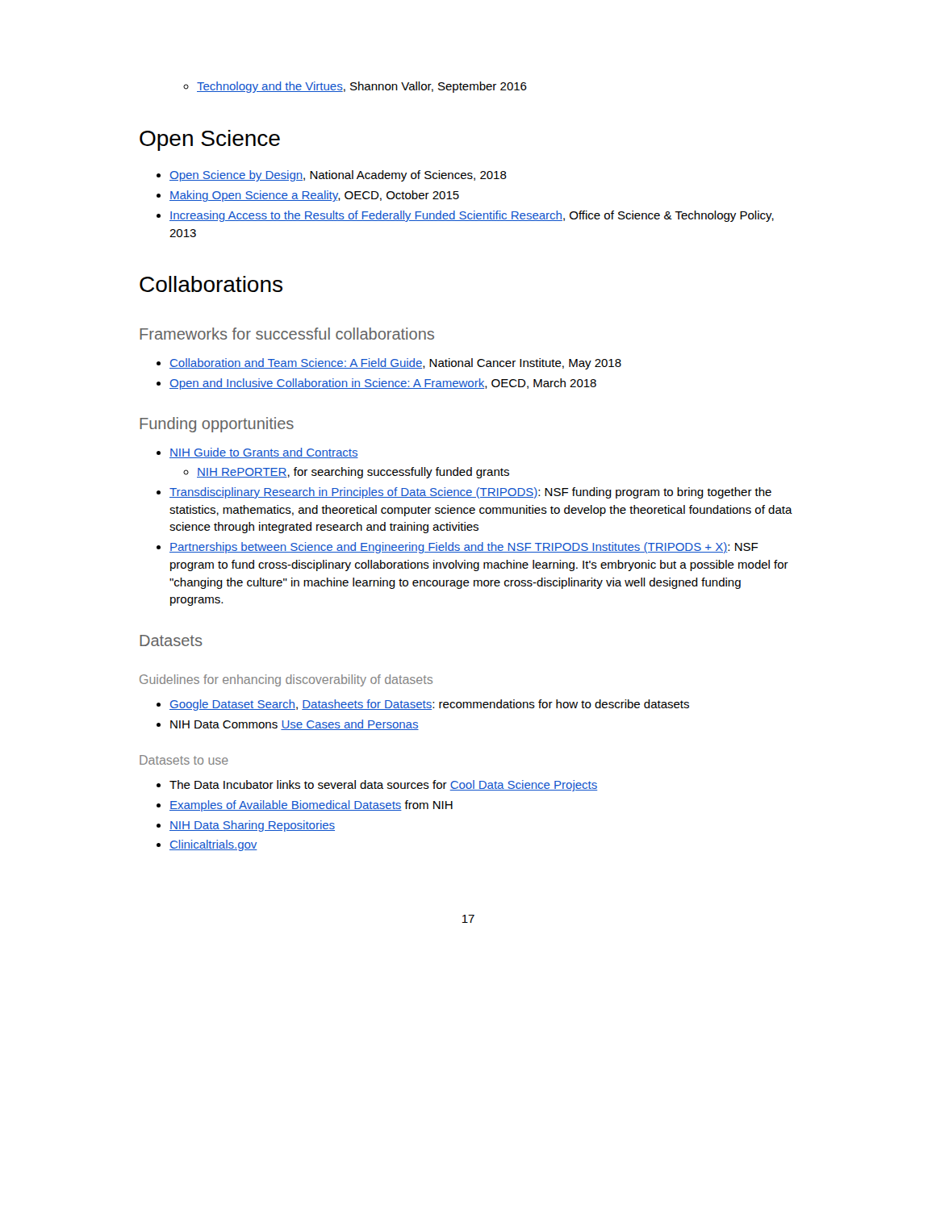Technology and the Virtues, Shannon Vallor, September 2016
Open Science
Open Science by Design, National Academy of Sciences, 2018
Making Open Science a Reality, OECD, October 2015
Increasing Access to the Results of Federally Funded Scientific Research, Office of Science & Technology Policy, 2013
Collaborations
Frameworks for successful collaborations
Collaboration and Team Science: A Field Guide, National Cancer Institute, May 2018
Open and Inclusive Collaboration in Science: A Framework, OECD, March 2018
Funding opportunities
NIH Guide to Grants and Contracts
NIH RePORTER, for searching successfully funded grants
Transdisciplinary Research in Principles of Data Science (TRIPODS): NSF funding program to bring together the statistics, mathematics, and theoretical computer science communities to develop the theoretical foundations of data science through integrated research and training activities
Partnerships between Science and Engineering Fields and the NSF TRIPODS Institutes (TRIPODS + X): NSF program to fund cross-disciplinary collaborations involving machine learning. It's embryonic but a possible model for "changing the culture" in machine learning to encourage more cross-disciplinarity via well designed funding programs.
Datasets
Guidelines for enhancing discoverability of datasets
Google Dataset Search, Datasheets for Datasets: recommendations for how to describe datasets
NIH Data Commons Use Cases and Personas
Datasets to use
The Data Incubator links to several data sources for Cool Data Science Projects
Examples of Available Biomedical Datasets from NIH
NIH Data Sharing Repositories
Clinicaltrials.gov
17